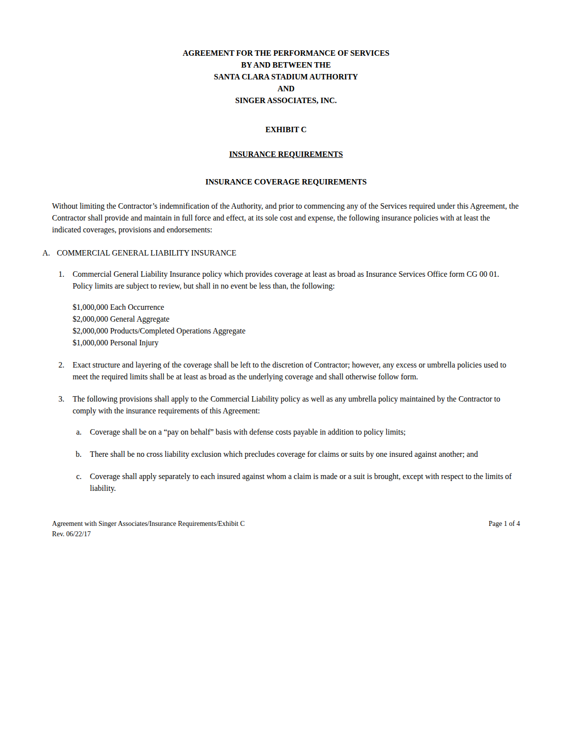AGREEMENT FOR THE PERFORMANCE OF SERVICES
BY AND BETWEEN THE
SANTA CLARA STADIUM AUTHORITY
AND
SINGER ASSOCIATES, INC.
EXHIBIT C
INSURANCE REQUIREMENTS
INSURANCE COVERAGE REQUIREMENTS
Without limiting the Contractor’s indemnification of the Authority, and prior to commencing any of the Services required under this Agreement, the Contractor shall provide and maintain in full force and effect, at its sole cost and expense, the following insurance policies with at least the indicated coverages, provisions and endorsements:
COMMERCIAL GENERAL LIABILITY INSURANCE
Commercial General Liability Insurance policy which provides coverage at least as broad as Insurance Services Office form CG 00 01. Policy limits are subject to review, but shall in no event be less than, the following:
$1,000,000 Each Occurrence
$2,000,000 General Aggregate
$2,000,000 Products/Completed Operations Aggregate
$1,000,000 Personal Injury
Exact structure and layering of the coverage shall be left to the discretion of Contractor; however, any excess or umbrella policies used to meet the required limits shall be at least as broad as the underlying coverage and shall otherwise follow form.
The following provisions shall apply to the Commercial Liability policy as well as any umbrella policy maintained by the Contractor to comply with the insurance requirements of this Agreement:
Coverage shall be on a “pay on behalf” basis with defense costs payable in addition to policy limits;
There shall be no cross liability exclusion which precludes coverage for claims or suits by one insured against another; and
Coverage shall apply separately to each insured against whom a claim is made or a suit is brought, except with respect to the limits of liability.
Agreement with Singer Associates/Insurance Requirements/Exhibit C
Rev. 06/22/17
Page 1 of 4